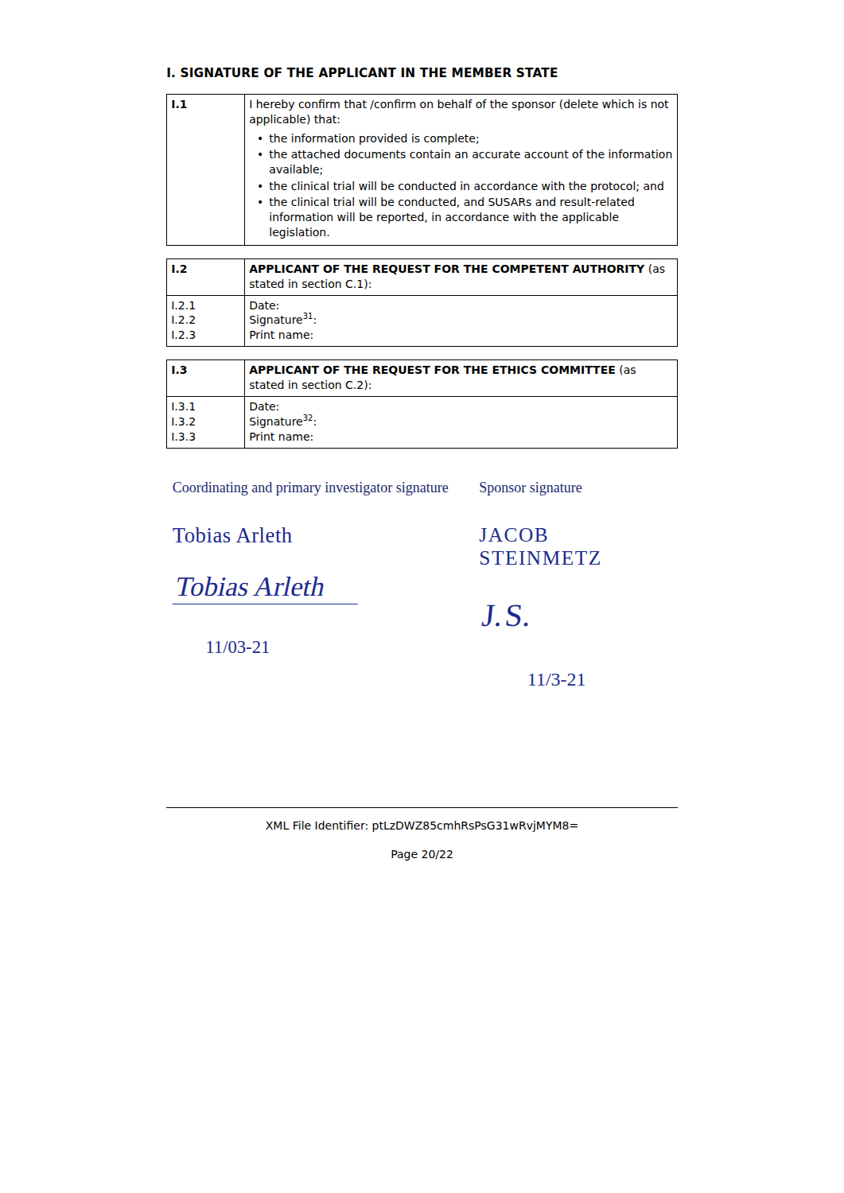I. SIGNATURE OF THE APPLICANT IN THE MEMBER STATE
| I.1 | I hereby confirm that /confirm on behalf of the sponsor (delete which is not applicable) that: the information provided is complete; the attached documents contain an accurate account of the information available; the clinical trial will be conducted in accordance with the protocol; and the clinical trial will be conducted, and SUSARs and result-related information will be reported, in accordance with the applicable legislation. |
| I.2 | APPLICANT OF THE REQUEST FOR THE COMPETENT AUTHORITY (as stated in section C.1): |
| I.2.1 I.2.2 I.2.3 | Date: Signature 31 : Print name: |
| I.3 | APPLICANT OF THE REQUEST FOR THE ETHICS COMMITTEE (as stated in section C.2): |
| I.3.1 I.3.2 I.3.3 | Date: Signature 32 : Print name: |
Coordinating and primary investigator signature
Tobias Arleth
Tobias Arleth
11/03‑21
Sponsor signature
JACOB STEINMETZ
J. S.
11/3‑21
XML File Identifier: ptLzDWZ85cmhRsPsG31wRvjMYM8=
Page 20/22